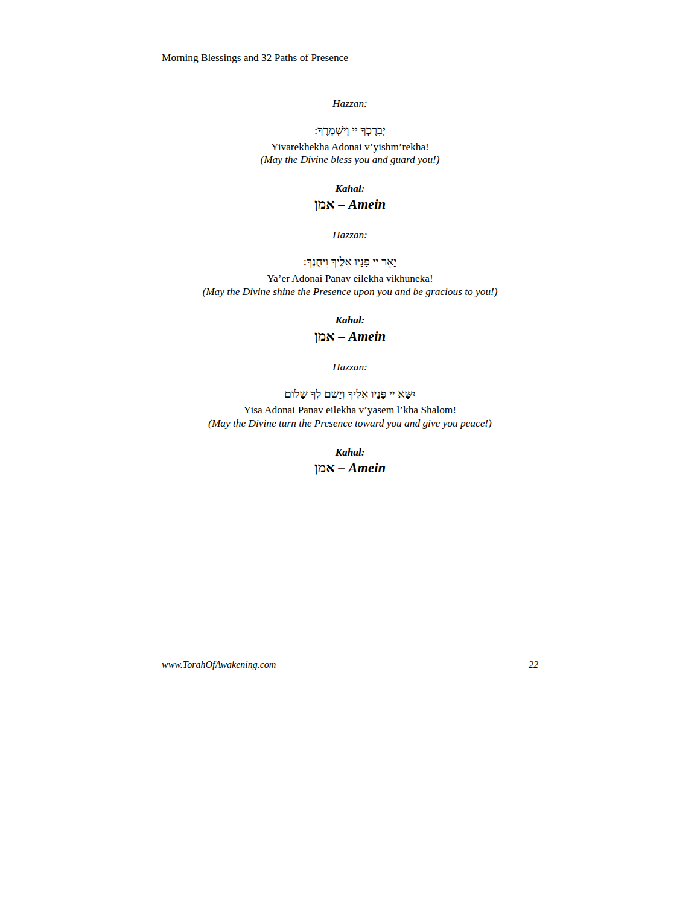Morning Blessings and 32 Paths of Presence
Hazzan:
יְבָרֶכְךָ יי וְיִשְׁמְרֶךָ:
Yivarekhekha Adonai v’yishm’rekha!
(May the Divine bless you and guard you!)
Kahal:
אמן – Amein
Hazzan:
יָאֵר יי פָּנָיו אֵלֶיךָ וִיחֻנֶּךָ:
Ya’er Adonai Panav eilekha vikhuneka!
(May the Divine shine the Presence upon you and be gracious to you!)
Kahal:
אמן – Amein
Hazzan:
יִשָּׂא יי פָּנָיו אֵלֶיךָ וְיָשֵׂם לְךָ שָׁלוֹם
Yisa Adonai Panav eilekha v’yasem l’kha Shalom!
(May the Divine turn the Presence toward you and give you peace!)
Kahal:
אמן – Amein
www.TorahOfAwakening.com 22